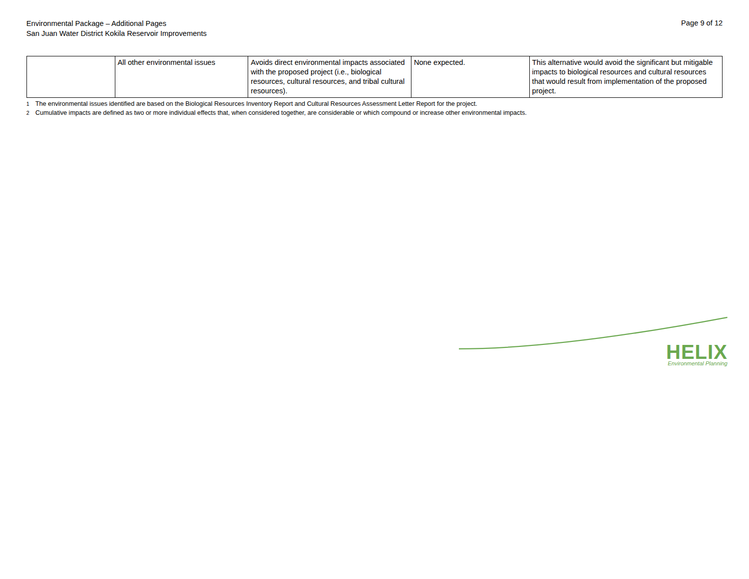Environmental Package – Additional Pages
San Juan Water District Kokila Reservoir Improvements
Page 9 of 12
| | All other environmental issues | Avoids direct environmental impacts associated with the proposed project (i.e., biological resources, cultural resources, and tribal cultural resources). | None expected. | This alternative would avoid the significant but mitigable impacts to biological resources and cultural resources that would result from implementation of the proposed project. |
1
The environmental issues identified are based on the Biological Resources Inventory Report and Cultural Resources Assessment Letter Report for the project.
2
Cumulative impacts are defined as two or more individual effects that, when considered together, are considerable or which compound or increase other environmental impacts.
HELIX
Environmental Planning